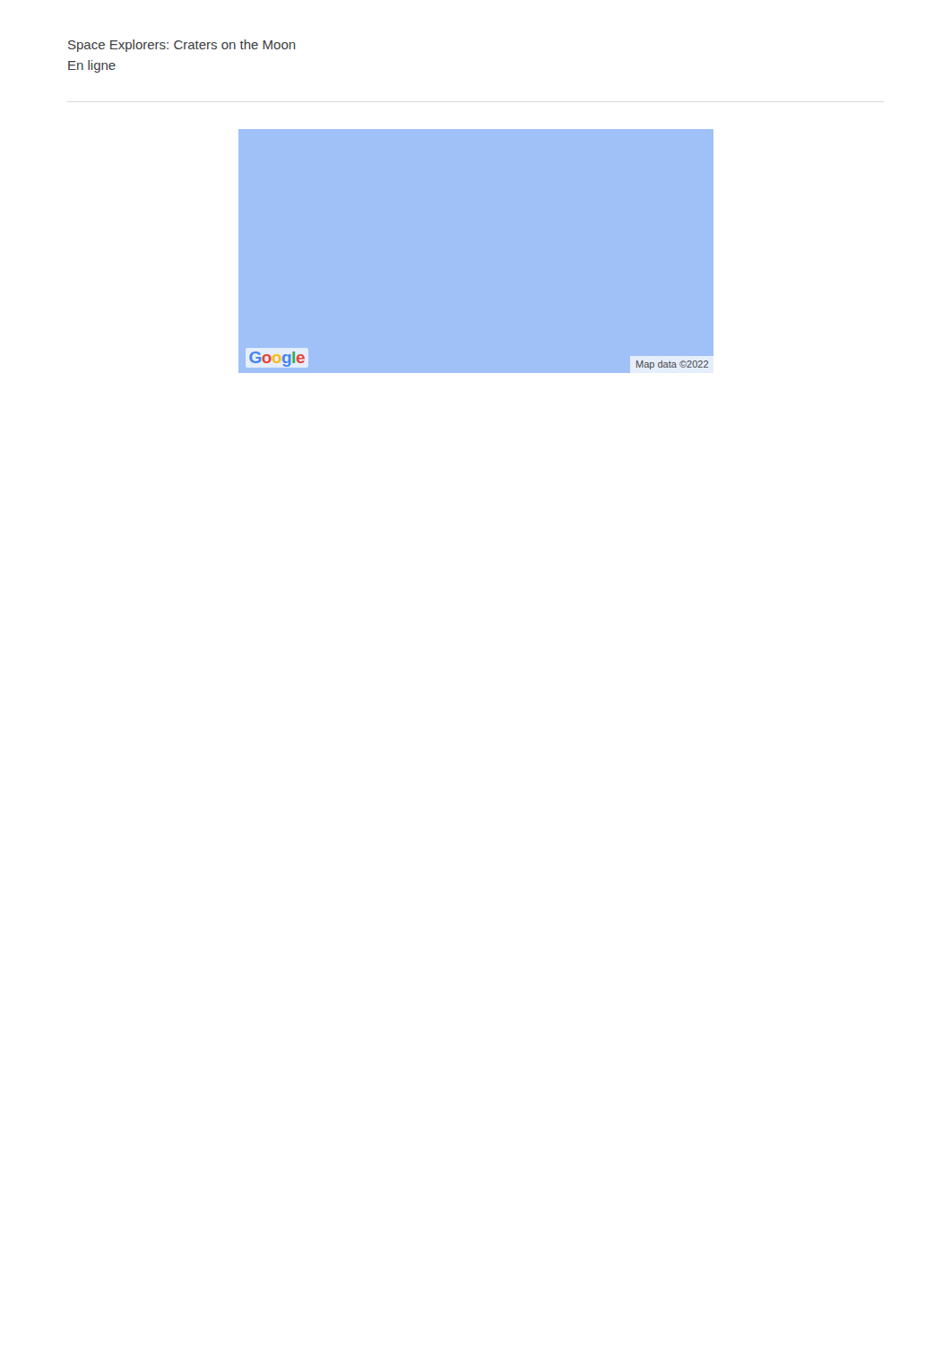Space Explorers: Craters on the Moon
En ligne
Google
Map data ©2022